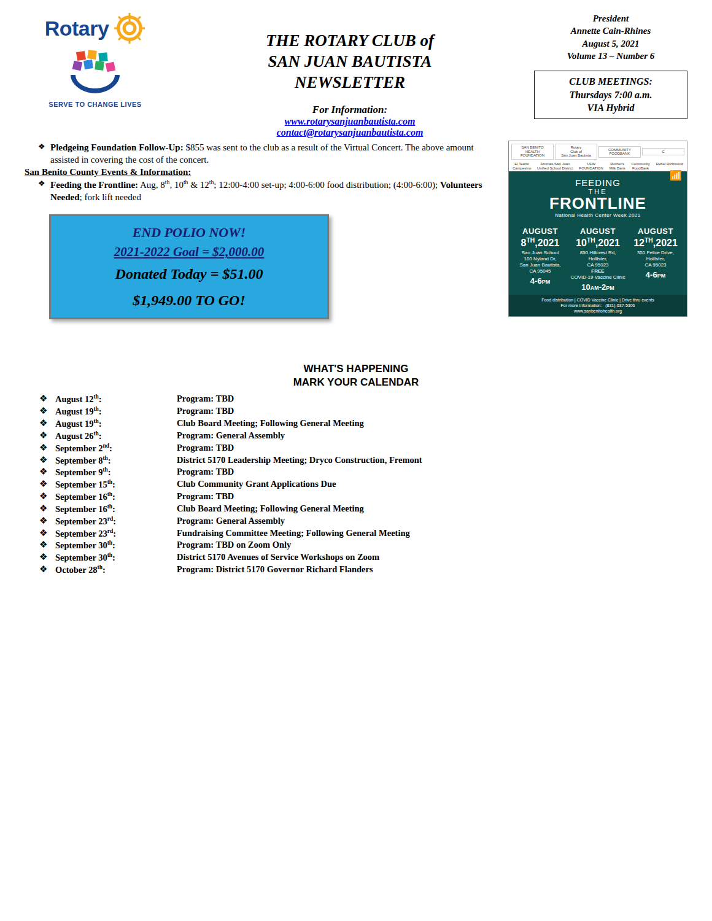Rotary
SERVE TO CHANGE LIVES
THE ROTARY CLUB of
SAN JUAN BAUTISTA
NEWSLETTER
For Information: www.rotarysanjuanbautista.com contact@rotarysanjuanbautista.com
President
Annette Cain-Rhines
August 5, 2021
Volume 13 – Number 6
CLUB MEETINGS:
Thursdays 7:00 a.m.
VIA Hybrid
Pledgeing Foundation Follow-Up: $855 was sent to the club as a result of the Virtual Concert. The above amount assisted in covering the cost of the concert.
San Benito County Events & Information:
Feeding the Frontline: Aug, 8th, 10th & 12th; 12:00-4:00 set-up; 4:00-6:00 food distribution; (4:00-6:00); Volunteers Needed; fork lift needed
END POLIO NOW!
2021-2022 Goal = $2,000.00
Donated Today = $51.00
$1,949.00 TO GO!
SAN BENITO
HEALTH
FOUNDATION
Rotary
Club of
San Juan Bautista
COMMUNITY
FOODBANK
C
El Teatro
Campesino
Aromas-San Juan
Unified School District
UFW
FOUNDATION
Mother's
Milk Bank
Community
FoodBank
Rebel Richmond
📶
FEEDING
THE
FRONTLINE
National Health Center Week 2021
AUGUST
8TH,2021
San Juan School
100 Nyland Dr,
San Juan Bautista,
CA 95045
4-6PM
AUGUST
10TH,2021
850 Hillcrest Rd,
Hollister,
CA 95023
FREE
COVID-19 Vaccine Clinic
10AM-2PM
AUGUST
12TH,2021
351 Felice Drive,
Hollister,
CA 95023
4-6PM
Food distribution | COVID Vaccine Clinic | Drive thru events
For more information: (831)-637-5306
www.sanbenitohealth.org
WHAT'S HAPPENING
MARK YOUR CALENDAR
| ❖ | August 12 th : | Program: TBD |
| ❖ | August 19 th : | Program: TBD |
| ❖ | August 19 th : | Club Board Meeting; Following General Meeting |
| ❖ | August 26 th : | Program: General Assembly |
| ❖ | September 2 nd : | Program: TBD |
| ❖ | September 8 th : | District 5170 Leadership Meeting; Dryco Construction, Fremont |
| ❖ | September 9 th : | Program: TBD |
| ❖ | September 15 th : | Club Community Grant Applications Due |
| ❖ | September 16 th : | Program: TBD |
| ❖ | September 16 th : | Club Board Meeting; Following General Meeting |
| ❖ | September 23 rd : | Program: General Assembly |
| ❖ | September 23 rd : | Fundraising Committee Meeting; Following General Meeting |
| ❖ | September 30 th : | Program: TBD on Zoom Only |
| ❖ | September 30 th : | District 5170 Avenues of Service Workshops on Zoom |
| ❖ | October 28 th : | Program: District 5170 Governor Richard Flanders |